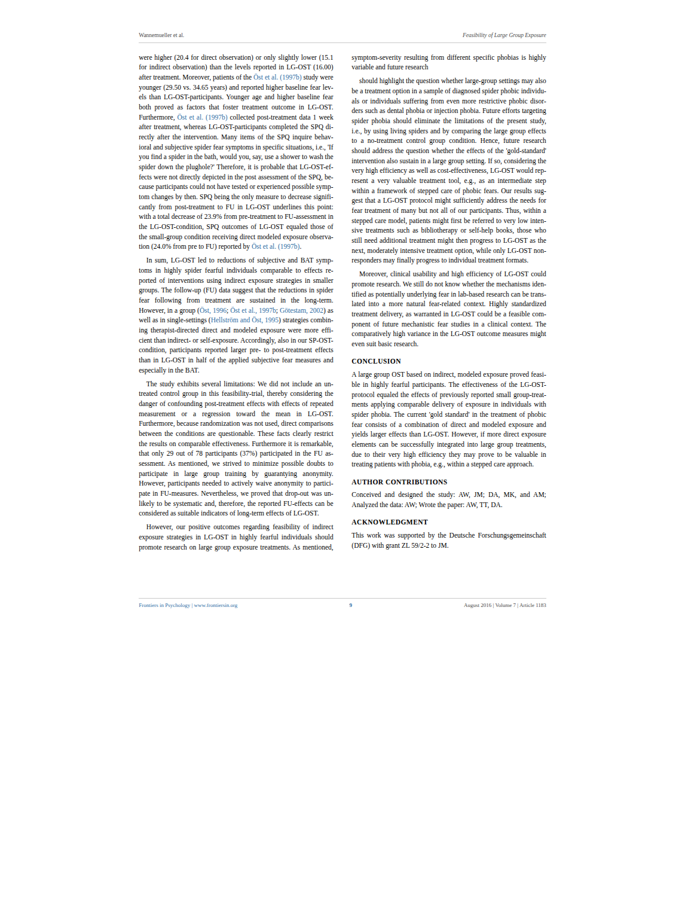Wannemueller et al.
Feasibility of Large Group Exposure
were higher (20.4 for direct observation) or only slightly lower (15.1 for indirect observation) than the levels reported in LG-OST (16.00) after treatment. Moreover, patients of the Öst et al. (1997b) study were younger (29.50 vs. 34.65 years) and reported higher baseline fear levels than LG-OST-participants. Younger age and higher baseline fear both proved as factors that foster treatment outcome in LG-OST. Furthermore, Öst et al. (1997b) collected post-treatment data 1 week after treatment, whereas LG-OST-participants completed the SPQ directly after the intervention. Many items of the SPQ inquire behavioral and subjective spider fear symptoms in specific situations, i.e., 'If you find a spider in the bath, would you, say, use a shower to wash the spider down the plughole?' Therefore, it is probable that LG-OST-effects were not directly depicted in the post assessment of the SPQ, because participants could not have tested or experienced possible symptom changes by then. SPQ being the only measure to decrease significantly from post-treatment to FU in LG-OST underlines this point: with a total decrease of 23.9% from pre-treatment to FU-assessment in the LG-OST-condition, SPQ outcomes of LG-OST equaled those of the small-group condition receiving direct modeled exposure observation (24.0% from pre to FU) reported by Öst et al. (1997b).
In sum, LG-OST led to reductions of subjective and BAT symptoms in highly spider fearful individuals comparable to effects reported of interventions using indirect exposure strategies in smaller groups. The follow-up (FU) data suggest that the reductions in spider fear following from treatment are sustained in the long-term. However, in a group (Öst, 1996; Öst et al., 1997b; Götestam, 2002) as well as in single-settings (Hellström and Öst, 1995) strategies combining therapist-directed direct and modeled exposure were more efficient than indirect- or self-exposure. Accordingly, also in our SP-OST-condition, participants reported larger pre- to post-treatment effects than in LG-OST in half of the applied subjective fear measures and especially in the BAT.
The study exhibits several limitations: We did not include an untreated control group in this feasibility-trial, thereby considering the danger of confounding post-treatment effects with effects of repeated measurement or a regression toward the mean in LG-OST. Furthermore, because randomization was not used, direct comparisons between the conditions are questionable. These facts clearly restrict the results on comparable effectiveness. Furthermore it is remarkable, that only 29 out of 78 participants (37%) participated in the FU assessment. As mentioned, we strived to minimize possible doubts to participate in large group training by guarantying anonymity. However, participants needed to actively waive anonymity to participate in FU-measures. Nevertheless, we proved that drop-out was unlikely to be systematic and, therefore, the reported FU-effects can be considered as suitable indicators of long-term effects of LG-OST.
However, our positive outcomes regarding feasibility of indirect exposure strategies in LG-OST in highly fearful individuals should promote research on large group exposure treatments. As mentioned, symptom-severity resulting from different specific phobias is highly variable and future research
should highlight the question whether large-group settings may also be a treatment option in a sample of diagnosed spider phobic individuals or individuals suffering from even more restrictive phobic disorders such as dental phobia or injection phobia. Future efforts targeting spider phobia should eliminate the limitations of the present study, i.e., by using living spiders and by comparing the large group effects to a no-treatment control group condition. Hence, future research should address the question whether the effects of the 'gold-standard' intervention also sustain in a large group setting. If so, considering the very high efficiency as well as cost-effectiveness, LG-OST would represent a very valuable treatment tool, e.g., as an intermediate step within a framework of stepped care of phobic fears. Our results suggest that a LG-OST protocol might sufficiently address the needs for fear treatment of many but not all of our participants. Thus, within a stepped care model, patients might first be referred to very low intensive treatments such as bibliotherapy or self-help books, those who still need additional treatment might then progress to LG-OST as the next, moderately intensive treatment option, while only LG-OST non-responders may finally progress to individual treatment formats.
Moreover, clinical usability and high efficiency of LG-OST could promote research. We still do not know whether the mechanisms identified as potentially underlying fear in lab-based research can be translated into a more natural fear-related context. Highly standardized treatment delivery, as warranted in LG-OST could be a feasible component of future mechanistic fear studies in a clinical context. The comparatively high variance in the LG-OST outcome measures might even suit basic research.
Conclusion
A large group OST based on indirect, modeled exposure proved feasible in highly fearful participants. The effectiveness of the LG-OST-protocol equaled the effects of previously reported small group-treatments applying comparable delivery of exposure in individuals with spider phobia. The current 'gold standard' in the treatment of phobic fear consists of a combination of direct and modeled exposure and yields larger effects than LG-OST. However, if more direct exposure elements can be successfully integrated into large group treatments, due to their very high efficiency they may prove to be valuable in treating patients with phobia, e.g., within a stepped care approach.
Author Contributions
Conceived and designed the study: AW, JM; DA, MK, and AM; Analyzed the data: AW; Wrote the paper: AW, TT, DA.
Acknowledgment
This work was supported by the Deutsche Forschungsgemeinschaft (DFG) with grant ZL 59/2-2 to JM.
Frontiers in Psychology | www.frontiersin.org
9
August 2016 | Volume 7 | Article 1183